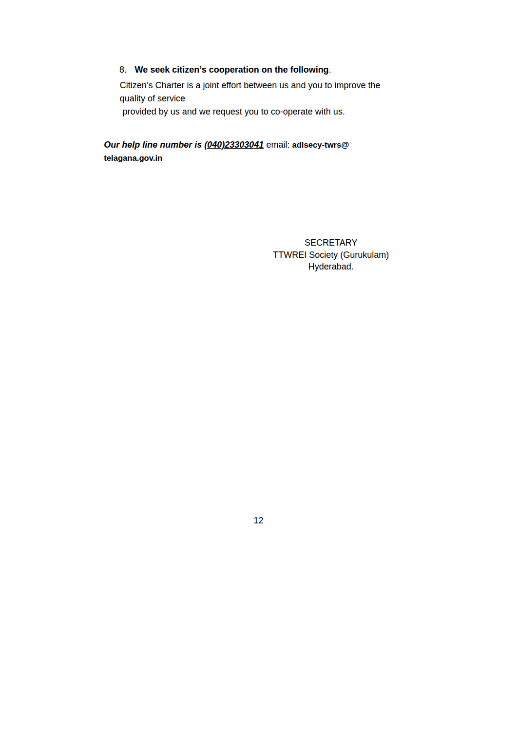We seek citizen’s cooperation on the following.
Citizen’s Charter is a joint effort between us and you to improve the quality of service
provided by us and we request you to co-operate with us.
Our help line number is (040)23303041 email: adlsecy-twrs@ telagana.gov.in
SECRETARY
TTWREI Society (Gurukulam)
Hyderabad.
12